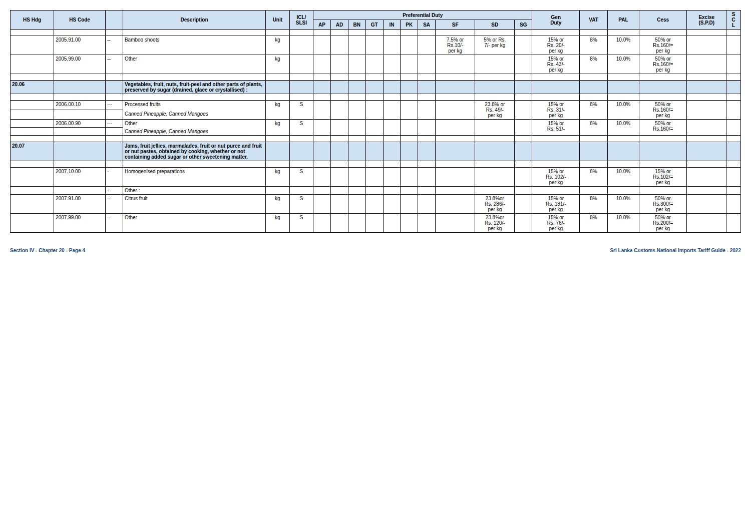| HS Hdg | HS Code | | Description | Unit | ICL/ SLSI | Preferential Duty | Gen Duty | VAT | PAL | Cess | Excise (S.P.D) | S C L |
| --- | --- | --- | --- | --- | --- | --- | --- | --- | --- | --- | --- | --- |
| AP | AD | BN | GT | IN | PK | SA | SF | SD | SG |
| | 2005.91.00 | -- | Bamboo shoots | kg | | | | | | | | | 7.5% or Rs.10/- per kg | 5% or Rs. 7/- per kg | | 15% or Rs. 20/- per kg | 8% | 10.0% | 50% or Rs.160/= per kg | | |
| | 2005.99.00 | -- | Other | kg | | | | | | | | | | | | 15% or Rs. 43/- per kg | 8% | 10.0% | 50% or Rs.160/= per kg | | |
| 20.06 | | | Vegetables, fruit, nuts, fruit-peel and other parts of plants, preserved by sugar (drained, glace or crystallised) : | | | | | | | | | | | | | | | | | | |
| | 2006.00.10 | --- | Processed fruits | kg | S | | | | | | | | | 23.8% or Rs. 49/- per kg | | 15% or Rs. 31/- per kg | 8% | 10.0% | 50% or Rs.160/= per kg | | |
| | | | Canned Pineapple, Canned Mangoes |
| | 2006.00.90 | --- | Other | kg | S | | | | | | | | | | | 15% or Rs. 51/- | 8% | 10.0% | 50% or Rs.160/= | | |
| | | | Canned Pineapple, Canned Mangoes |
| 20.07 | | | Jams, fruit jellies, marmalades, fruit or nut puree and fruit or nut pastes, obtained by cooking, whether or not containing added sugar or other sweetening matter. | | | | | | | | | | | | | | | | | | |
| | 2007.10.00 | - | Homogenised preparations | kg | S | | | | | | | | | | | 15% or Rs. 102/- per kg | 8% | 10.0% | 15% or Rs.102/= per kg | | |
| | | - | Other : | | | | | | | | | | | | | | | | | | |
| | 2007.91.00 | -- | Citrus fruit | kg | S | | | | | | | | | 23.8%or Rs. 286/- per kg | | 15% or Rs. 181/- per kg | 8% | 10.0% | 50% or Rs.300/= per kg | | |
| | 2007.99.00 | -- | Other | kg | S | | | | | | | | | 23.8%or Rs. 120/- per kg | | 15% or Rs. 76/- per kg | 8% | 10.0% | 50% or Rs.200/= per kg | | |
Section IV - Chapter 20 - Page 4
Sri Lanka Customs National Imports Tariff Guide - 2022